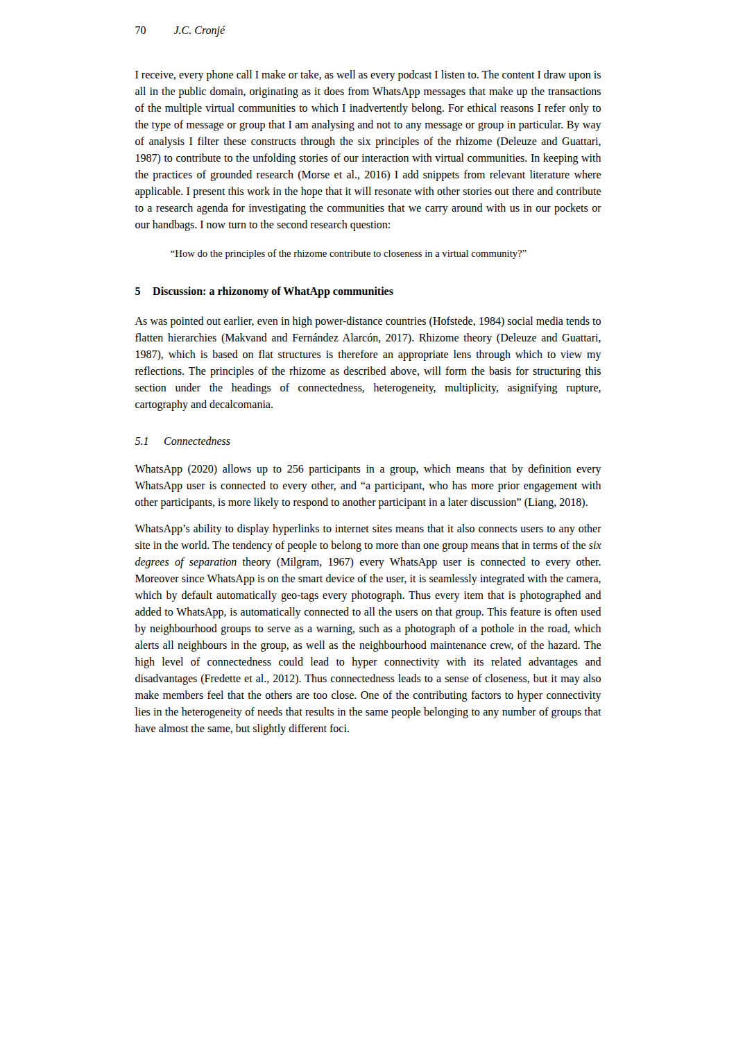70 J.C. Cronjé
I receive, every phone call I make or take, as well as every podcast I listen to. The content I draw upon is all in the public domain, originating as it does from WhatsApp messages that make up the transactions of the multiple virtual communities to which I inadvertently belong. For ethical reasons I refer only to the type of message or group that I am analysing and not to any message or group in particular. By way of analysis I filter these constructs through the six principles of the rhizome (Deleuze and Guattari, 1987) to contribute to the unfolding stories of our interaction with virtual communities. In keeping with the practices of grounded research (Morse et al., 2016) I add snippets from relevant literature where applicable. I present this work in the hope that it will resonate with other stories out there and contribute to a research agenda for investigating the communities that we carry around with us in our pockets or our handbags. I now turn to the second research question:
“How do the principles of the rhizome contribute to closeness in a virtual community?”
5 Discussion: a rhizonomy of WhatApp communities
As was pointed out earlier, even in high power-distance countries (Hofstede, 1984) social media tends to flatten hierarchies (Makvand and Fernández Alarcón, 2017). Rhizome theory (Deleuze and Guattari, 1987), which is based on flat structures is therefore an appropriate lens through which to view my reflections. The principles of the rhizome as described above, will form the basis for structuring this section under the headings of connectedness, heterogeneity, multiplicity, asignifying rupture, cartography and decalcomania.
5.1 Connectedness
WhatsApp (2020) allows up to 256 participants in a group, which means that by definition every WhatsApp user is connected to every other, and “a participant, who has more prior engagement with other participants, is more likely to respond to another participant in a later discussion” (Liang, 2018).
WhatsApp’s ability to display hyperlinks to internet sites means that it also connects users to any other site in the world. The tendency of people to belong to more than one group means that in terms of the six degrees of separation theory (Milgram, 1967) every WhatsApp user is connected to every other. Moreover since WhatsApp is on the smart device of the user, it is seamlessly integrated with the camera, which by default automatically geo-tags every photograph. Thus every item that is photographed and added to WhatsApp, is automatically connected to all the users on that group. This feature is often used by neighbourhood groups to serve as a warning, such as a photograph of a pothole in the road, which alerts all neighbours in the group, as well as the neighbourhood maintenance crew, of the hazard. The high level of connectedness could lead to hyper connectivity with its related advantages and disadvantages (Fredette et al., 2012). Thus connectedness leads to a sense of closeness, but it may also make members feel that the others are too close. One of the contributing factors to hyper connectivity lies in the heterogeneity of needs that results in the same people belonging to any number of groups that have almost the same, but slightly different foci.